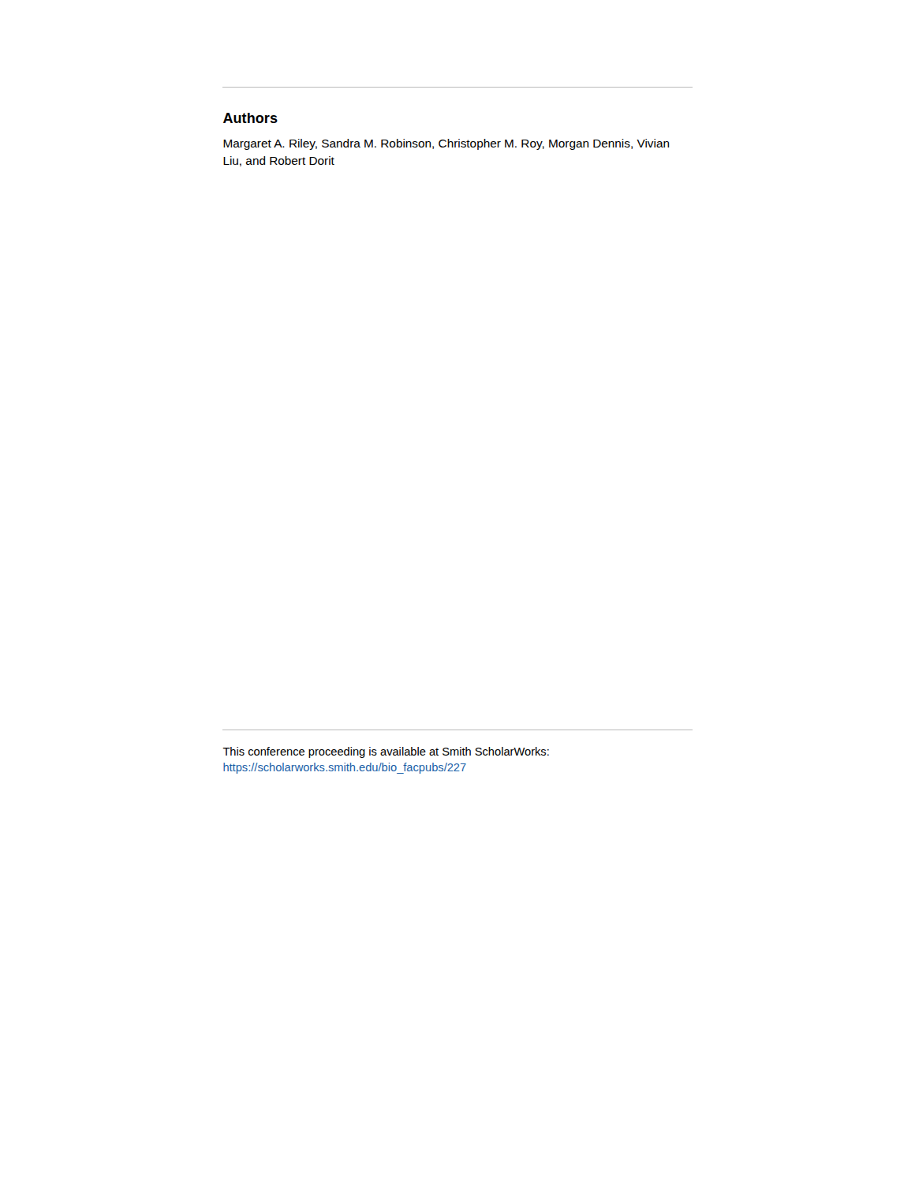Authors
Margaret A. Riley, Sandra M. Robinson, Christopher M. Roy, Morgan Dennis, Vivian Liu, and Robert Dorit
This conference proceeding is available at Smith ScholarWorks: https://scholarworks.smith.edu/bio_facpubs/227